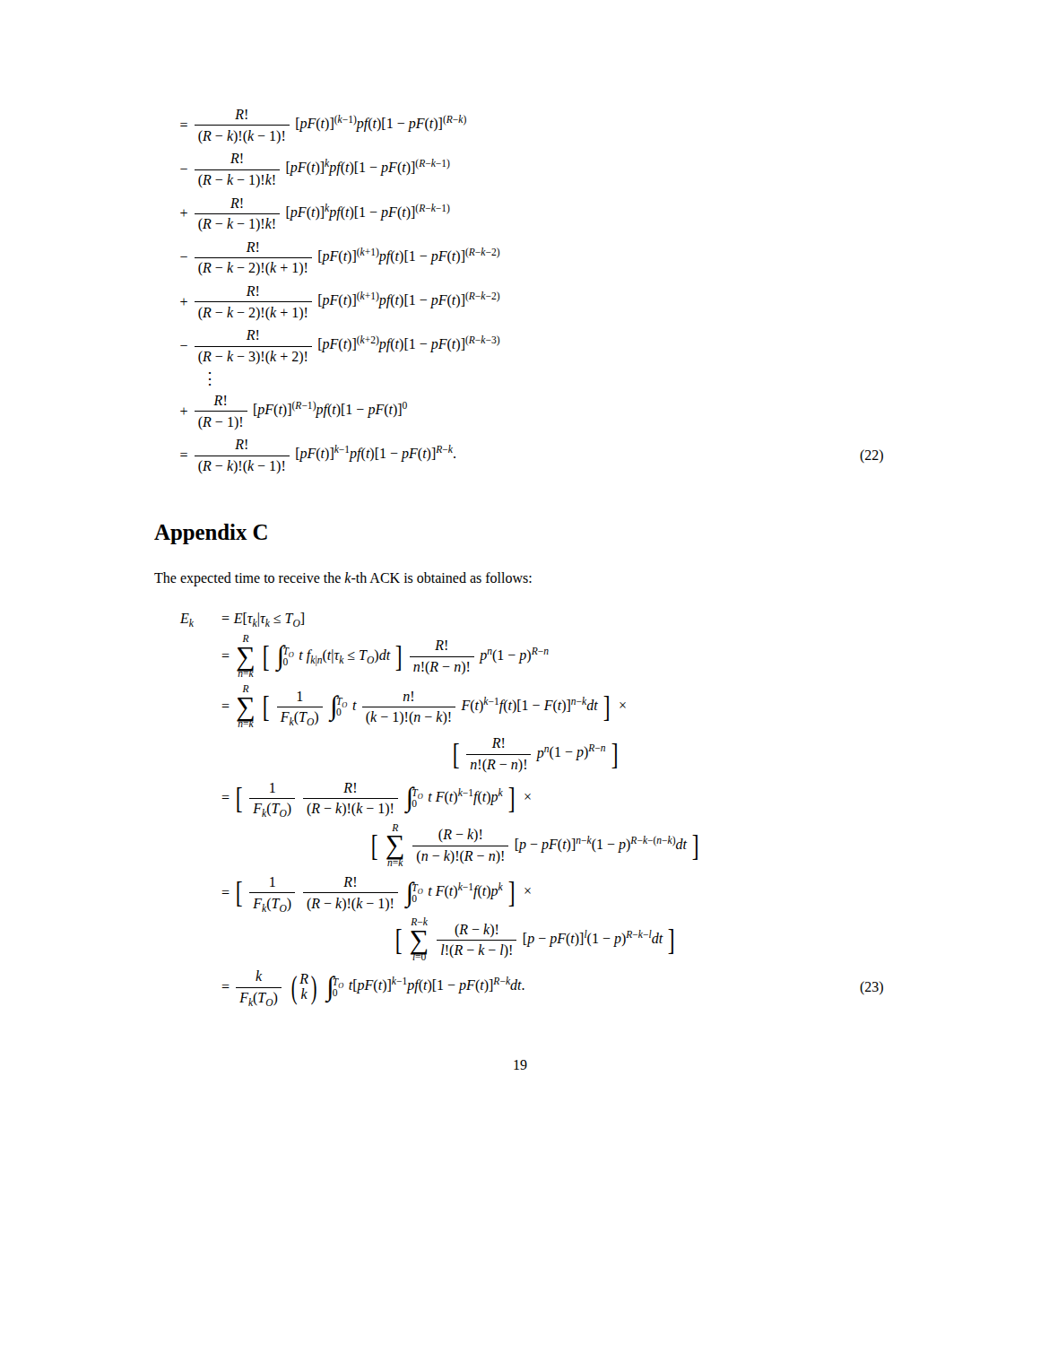| = | R ! ( R − k )!( k − 1)! [ pF ( t )] ( k −1) pf ( t )[1 − pF ( t )] ( R − k ) | |
| − | R ! ( R − k − 1)! k ! [ pF ( t )] k pf ( t )[1 − pF ( t )] ( R − k −1) | |
| + | R ! ( R − k − 1)! k ! [ pF ( t )] k pf ( t )[1 − pF ( t )] ( R − k −1) | |
| − | R ! ( R − k − 2)!( k + 1)! [ pF ( t )] ( k +1) pf ( t )[1 − pF ( t )] ( R − k −2) | |
| + | R ! ( R − k − 2)!( k + 1)! [ pF ( t )] ( k +1) pf ( t )[1 − pF ( t )] ( R − k −2) | |
| − | R ! ( R − k − 3)!( k + 2)! [ pF ( t )] ( k +2) pf ( t )[1 − pF ( t )] ( R − k −3) | |
| | ⋮ | |
| + | R ! ( R − 1)! [ pF ( t )] ( R −1) pf ( t )[1 − pF ( t )] 0 | |
| = | R ! ( R − k )!( k − 1)! [ pF ( t )] k −1 pf ( t )[1 − pF ( t )] R − k . | (22) |
Appendix C
The expected time to receive the k-th ACK is obtained as follows:
| E k | = | E [ τ k / τ k ≤ T O ] | |
| | = | R ∑ n = k [ ∫ T O 0 t f k / n ( t / τ k ≤ T O ) dt ] R ! n !( R − n )! p n (1 − p ) R − n | |
| | = | R ∑ n = k [ 1 F k ( T O ) ∫ T O 0 t n ! ( k − 1)!( n − k )! F ( t ) k −1 f ( t )[1 − F ( t )] n − k dt ] × | |
| | | [ R ! n !( R − n )! p n (1 − p ) R − n ] | |
| | = | [ 1 F k ( T O ) R ! ( R − k )!( k − 1)! ∫ T O 0 t F ( t ) k −1 f ( t ) p k ] × | |
| | | [ R ∑ n = k ( R − k )! ( n − k )!( R − n )! [ p − pF ( t )] n − k (1 − p ) R − k −( n − k ) dt ] | |
| | = | [ 1 F k ( T O ) R ! ( R − k )!( k − 1)! ∫ T O 0 t F ( t ) k −1 f ( t ) p k ] × | |
| | | [ R − k ∑ l =0 ( R − k )! l !( R − k − l )! [ p − pF ( t )] l (1 − p ) R − k − l dt ] | |
| | = | k F k ( T O ) ( R k ) ∫ T O 0 t [ pF ( t )] k −1 pf ( t )[1 − pF ( t )] R − k dt . | (23) |
19